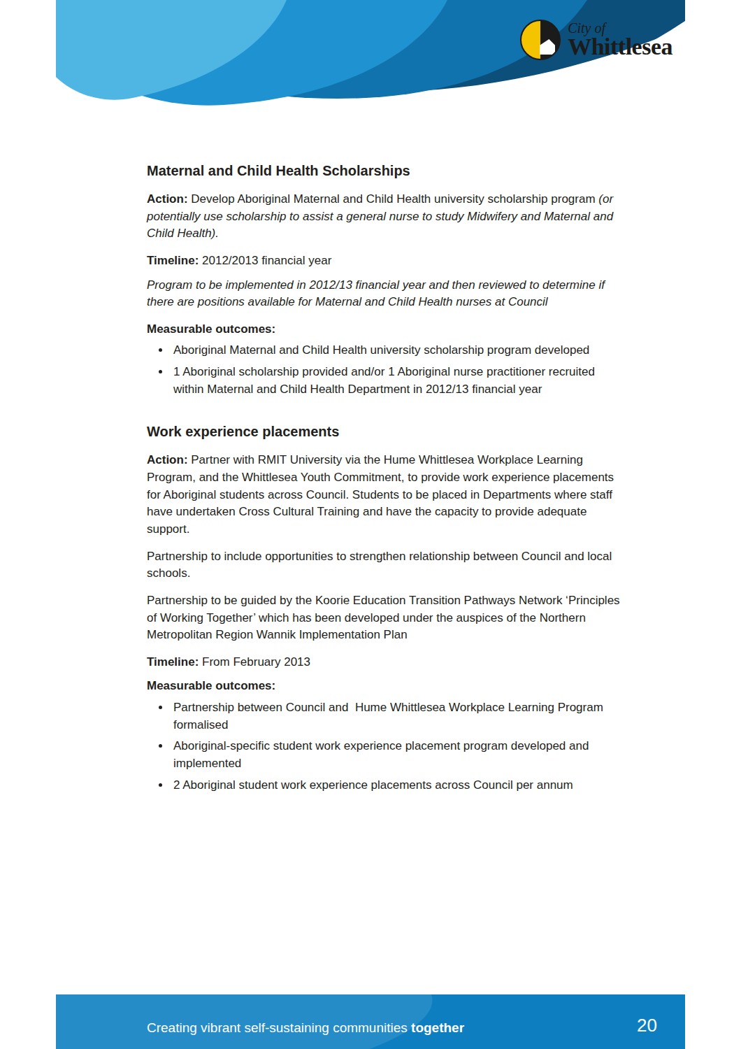City of Whittlesea
Maternal and Child Health Scholarships
Action: Develop Aboriginal Maternal and Child Health university scholarship program (or potentially use scholarship to assist a general nurse to study Midwifery and Maternal and Child Health).
Timeline: 2012/2013 financial year
Program to be implemented in 2012/13 financial year and then reviewed to determine if there are positions available for Maternal and Child Health nurses at Council
Measurable outcomes:
Aboriginal Maternal and Child Health university scholarship program developed
1 Aboriginal scholarship provided and/or 1 Aboriginal nurse practitioner recruited within Maternal and Child Health Department in 2012/13 financial year
Work experience placements
Action: Partner with RMIT University via the Hume Whittlesea Workplace Learning Program, and the Whittlesea Youth Commitment, to provide work experience placements for Aboriginal students across Council. Students to be placed in Departments where staff have undertaken Cross Cultural Training and have the capacity to provide adequate support.
Partnership to include opportunities to strengthen relationship between Council and local schools.
Partnership to be guided by the Koorie Education Transition Pathways Network ‘Principles of Working Together’ which has been developed under the auspices of the Northern Metropolitan Region Wannik Implementation Plan
Timeline: From February 2013
Measurable outcomes:
Partnership between Council and Hume Whittlesea Workplace Learning Program formalised
Aboriginal-specific student work experience placement program developed and implemented
2 Aboriginal student work experience placements across Council per annum
Creating vibrant self-sustaining communities together
20